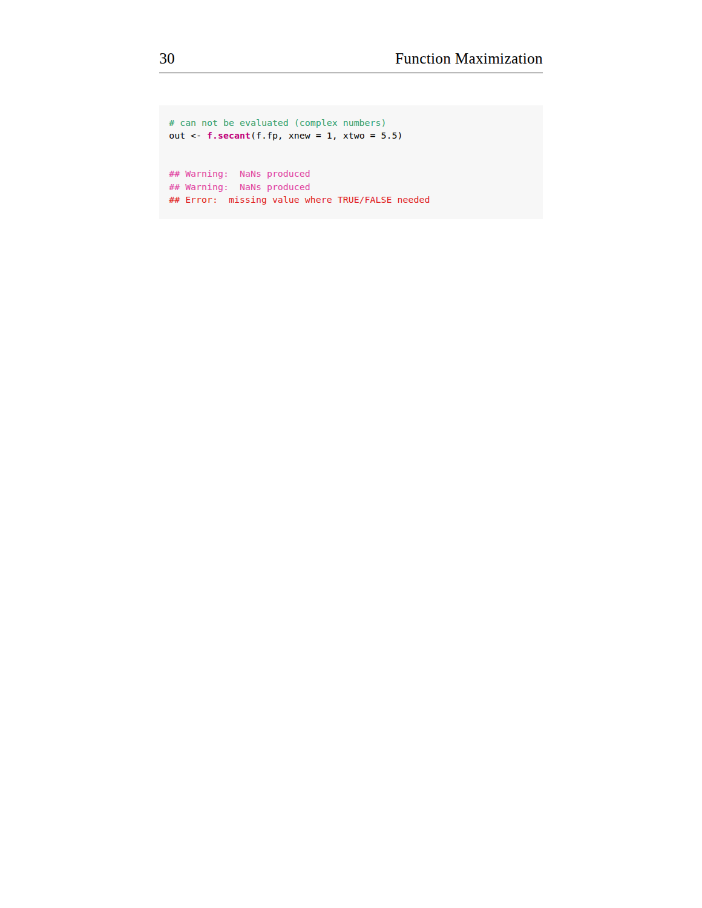30 Function Maximization
# can not be evaluated (complex numbers)
out <- f.secant(f.fp, xnew = 1, xtwo = 5.5)

## Warning:  NaNs produced
## Warning:  NaNs produced
## Error:  missing value where TRUE/FALSE needed